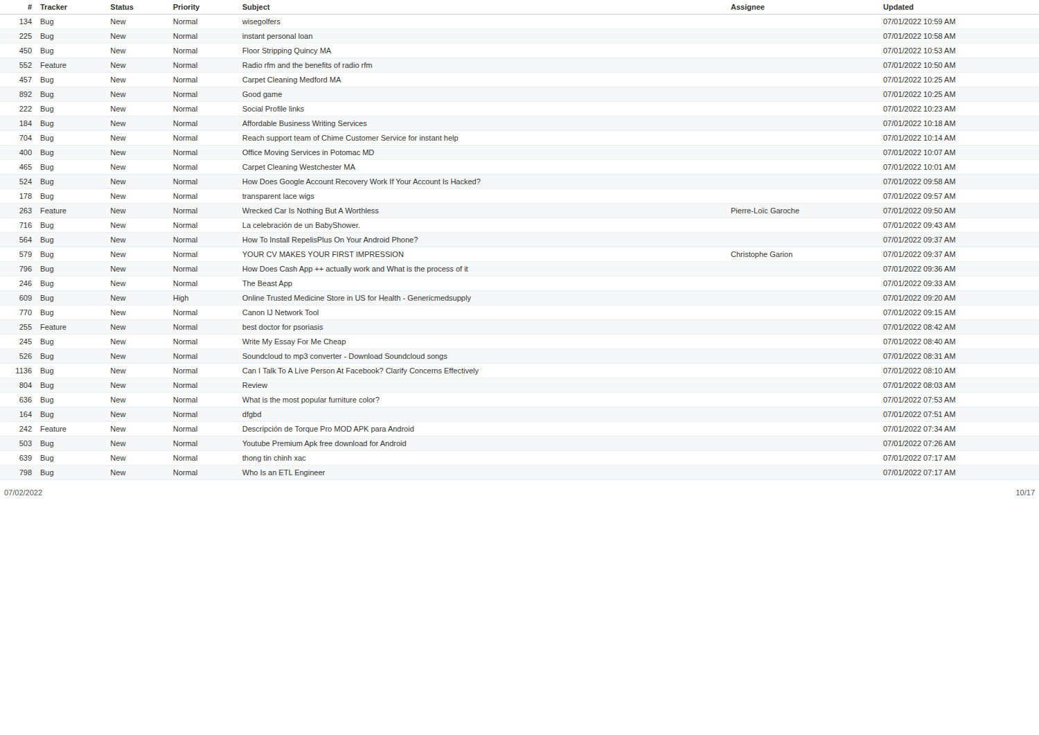| # | Tracker | Status | Priority | Subject | Assignee | Updated |
| --- | --- | --- | --- | --- | --- | --- |
| 134 | Bug | New | Normal | wisegolfers | | 07/01/2022 10:59 AM |
| 225 | Bug | New | Normal | instant personal loan | | 07/01/2022 10:58 AM |
| 450 | Bug | New | Normal | Floor Stripping Quincy MA | | 07/01/2022 10:53 AM |
| 552 | Feature | New | Normal | Radio rfm and the benefits of radio rfm | | 07/01/2022 10:50 AM |
| 457 | Bug | New | Normal | Carpet Cleaning Medford MA | | 07/01/2022 10:25 AM |
| 892 | Bug | New | Normal | Good game | | 07/01/2022 10:25 AM |
| 222 | Bug | New | Normal | Social Profile links | | 07/01/2022 10:23 AM |
| 184 | Bug | New | Normal | Affordable Business Writing Services | | 07/01/2022 10:18 AM |
| 704 | Bug | New | Normal | Reach support team of Chime Customer Service for instant help | | 07/01/2022 10:14 AM |
| 400 | Bug | New | Normal | Office Moving Services in Potomac MD | | 07/01/2022 10:07 AM |
| 465 | Bug | New | Normal | Carpet Cleaning Westchester MA | | 07/01/2022 10:01 AM |
| 524 | Bug | New | Normal | How Does Google Account Recovery Work If Your Account Is Hacked? | | 07/01/2022 09:58 AM |
| 178 | Bug | New | Normal | transparent lace wigs | | 07/01/2022 09:57 AM |
| 263 | Feature | New | Normal | Wrecked Car Is Nothing But A Worthless | Pierre-Loïc Garoche | 07/01/2022 09:50 AM |
| 716 | Bug | New | Normal | La celebración de un BabyShower. | | 07/01/2022 09:43 AM |
| 564 | Bug | New | Normal | How To Install RepelisPlus On Your Android Phone? | | 07/01/2022 09:37 AM |
| 579 | Bug | New | Normal | YOUR CV MAKES YOUR FIRST IMPRESSION | Christophe Garion | 07/01/2022 09:37 AM |
| 796 | Bug | New | Normal | How Does Cash App ++ actually work and What is the process of it | | 07/01/2022 09:36 AM |
| 246 | Bug | New | Normal | The Beast App | | 07/01/2022 09:33 AM |
| 609 | Bug | New | High | Online Trusted Medicine Store in US for Health - Genericmedsupply | | 07/01/2022 09:20 AM |
| 770 | Bug | New | Normal | Canon IJ Network Tool | | 07/01/2022 09:15 AM |
| 255 | Feature | New | Normal | best doctor for psoriasis | | 07/01/2022 08:42 AM |
| 245 | Bug | New | Normal | Write My Essay For Me Cheap | | 07/01/2022 08:40 AM |
| 526 | Bug | New | Normal | Soundcloud to mp3 converter - Download Soundcloud songs | | 07/01/2022 08:31 AM |
| 1136 | Bug | New | Normal | Can I Talk To A Live Person At Facebook? Clarify Concerns Effectively | | 07/01/2022 08:10 AM |
| 804 | Bug | New | Normal | Review | | 07/01/2022 08:03 AM |
| 636 | Bug | New | Normal | What is the most popular furniture color? | | 07/01/2022 07:53 AM |
| 164 | Bug | New | Normal | dfgbd | | 07/01/2022 07:51 AM |
| 242 | Feature | New | Normal | Descripción de Torque Pro MOD APK para Android | | 07/01/2022 07:34 AM |
| 503 | Bug | New | Normal | Youtube Premium Apk free download for Android | | 07/01/2022 07:26 AM |
| 639 | Bug | New | Normal | thong tin chinh xac | | 07/01/2022 07:17 AM |
| 798 | Bug | New | Normal | Who Is an ETL Engineer | | 07/01/2022 07:17 AM |
07/02/2022 10/17